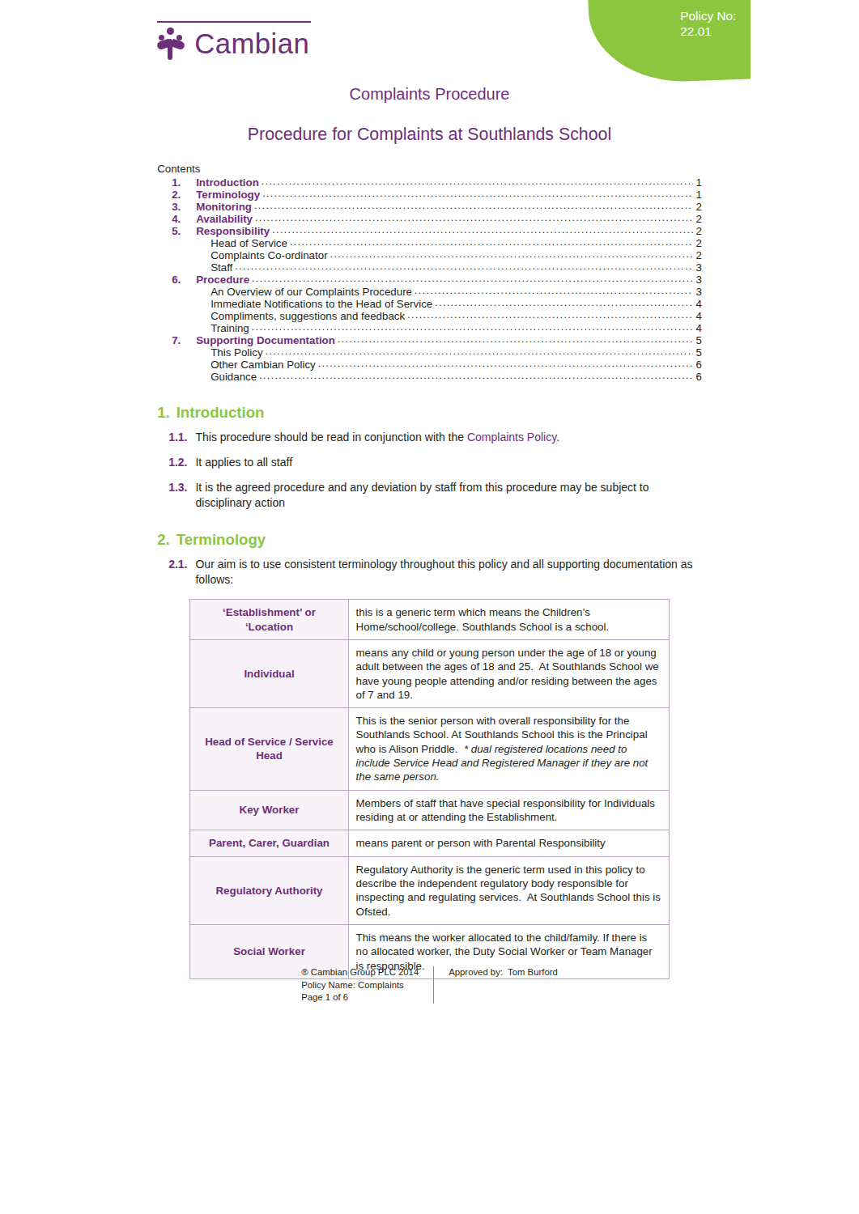Policy No:
22.01
Cambian
Complaints Procedure
Procedure for Complaints at Southlands School
Contents
1. Introduction ........................................................................................................................................................... 1
2. Terminology ......................................................................................................................................................... 1
3. Monitoring ........................................................................................................................................................... 2
4. Availability ........................................................................................................................................................... 2
5. Responsibility ....................................................................................................................................................... 2
Head of Service ................................................................................................................................................. 2
Complaints Co-ordinator ................................................................................................................................. 2
Staff ................................................................................................................................................................. 3
6. Procedure ............................................................................................................................................................. 3
An Overview of our Complaints Procedure ................................................................................................. 3
Immediate Notifications to the Head of Service ......................................................................... 4
Compliments, suggestions and feedback ..................................................................................... 4
Training ......................................................................................................................................................... 4
7. Supporting Documentation ....................................................................................................................... 5
This Policy ..................................................................................................................................................... 5
Other Cambian Policy ..................................................................................................................... 6
Guidance ....................................................................................................................................................... 6
1. Introduction
1.1.
This procedure should be read in conjunction with the Complaints Policy.
1.2.
It applies to all staff
1.3.
It is the agreed procedure and any deviation by staff from this procedure may be subject to disciplinary action
2. Terminology
2.1.
Our aim is to use consistent terminology throughout this policy and all supporting documentation as follows:
| ‘Establishment’ or ‘Location | this is a generic term which means the Children’s Home/school/college. Southlands School is a school. |
| Individual | means any child or young person under the age of 18 or young adult between the ages of 18 and 25. At Southlands School we have young people attending and/or residing between the ages of 7 and 19. |
| Head of Service / Service Head | This is the senior person with overall responsibility for the Southlands School. At Southlands School this is the Principal who is Alison Priddle. * dual registered locations need to include Service Head and Registered Manager if they are not the same person. |
| Key Worker | Members of staff that have special responsibility for Individuals residing at or attending the Establishment. |
| Parent, Carer, Guardian | means parent or person with Parental Responsibility |
| Regulatory Authority | Regulatory Authority is the generic term used in this policy to describe the independent regulatory body responsible for inspecting and regulating services. At Southlands School this is Ofsted. |
| Social Worker | This means the worker allocated to the child/family. If there is no allocated worker, the Duty Social Worker or Team Manager is responsible. |
® Cambian Group PLC 2014
Policy Name: Complaints
Page 1 of 6
Approved by: Tom Burford